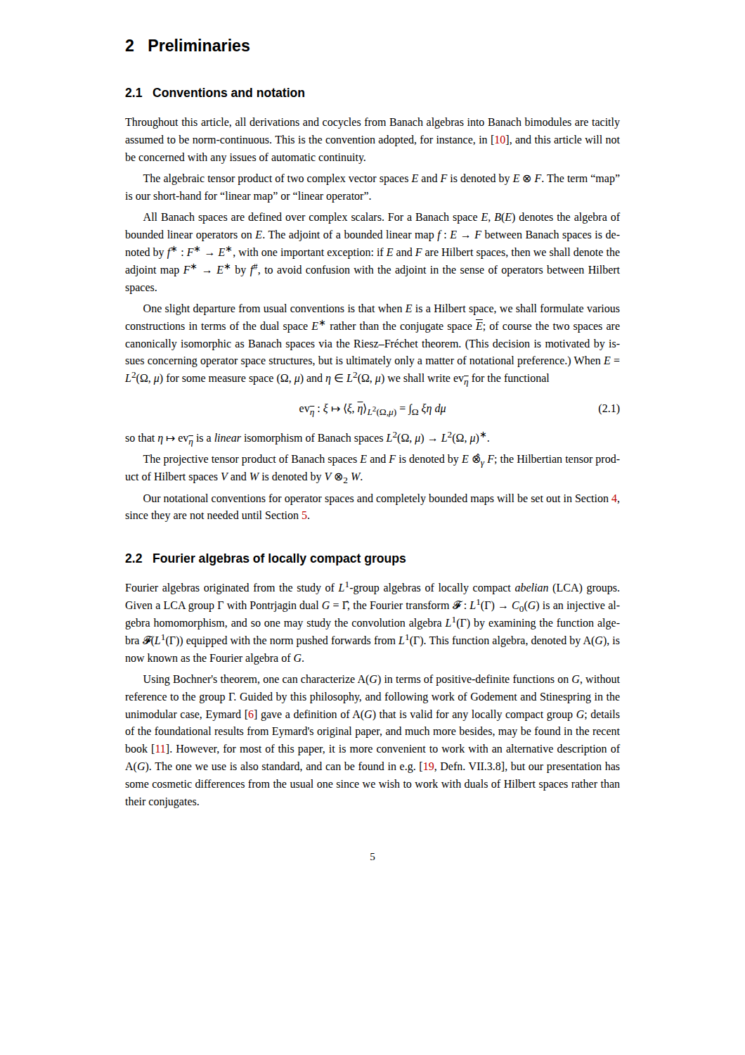2 Preliminaries
2.1 Conventions and notation
Throughout this article, all derivations and cocycles from Banach algebras into Banach bimodules are tacitly assumed to be norm-continuous. This is the convention adopted, for instance, in [10], and this article will not be concerned with any issues of automatic continuity.
The algebraic tensor product of two complex vector spaces E and F is denoted by E ⊗ F. The term “map” is our short-hand for “linear map” or “linear operator”.
All Banach spaces are defined over complex scalars. For a Banach space E, B(E) denotes the algebra of bounded linear operators on E. The adjoint of a bounded linear map f : E → F between Banach spaces is denoted by f∗ : F∗ → E∗, with one important exception: if E and F are Hilbert spaces, then we shall denote the adjoint map F∗ → E∗ by f#, to avoid confusion with the adjoint in the sense of operators between Hilbert spaces.
One slight departure from usual conventions is that when E is a Hilbert space, we shall formulate various constructions in terms of the dual space E∗ rather than the conjugate space E; of course the two spaces are canonically isomorphic as Banach spaces via the Riesz–Fréchet theorem. (This decision is motivated by issues concerning operator space structures, but is ultimately only a matter of notational preference.) When E = L2(Ω, μ) for some measure space (Ω, μ) and η ∈ L2(Ω, μ) we shall write evη for the functional
evη : ξ ↦ ⟨ξ, η⟩L2(Ω,μ) = ∫Ω ξη dμ (2.1)
so that η ↦ evη is a linear isomorphism of Banach spaces L2(Ω, μ) → L2(Ω, μ)∗.
The projective tensor product of Banach spaces E and F is denoted by E ⊗̂γ F; the Hilbertian tensor product of Hilbert spaces V and W is denoted by V ⊗2 W.
Our notational conventions for operator spaces and completely bounded maps will be set out in Section 4, since they are not needed until Section 5.
2.2 Fourier algebras of locally compact groups
Fourier algebras originated from the study of L1-group algebras of locally compact abelian (LCA) groups. Given a LCA group Γ with Pontrjagin dual G = Γ̂, the Fourier transform 𝓕 : L1(Γ) → C0(G) is an injective algebra homomorphism, and so one may study the convolution algebra L1(Γ) by examining the function algebra 𝓕(L1(Γ)) equipped with the norm pushed forwards from L1(Γ). This function algebra, denoted by A(G), is now known as the Fourier algebra of G.
Using Bochner's theorem, one can characterize A(G) in terms of positive-definite functions on G, without reference to the group Γ. Guided by this philosophy, and following work of Godement and Stinespring in the unimodular case, Eymard [6] gave a definition of A(G) that is valid for any locally compact group G; details of the foundational results from Eymard's original paper, and much more besides, may be found in the recent book [11]. However, for most of this paper, it is more convenient to work with an alternative description of A(G). The one we use is also standard, and can be found in e.g. [19, Defn. VII.3.8], but our presentation has some cosmetic differences from the usual one since we wish to work with duals of Hilbert spaces rather than their conjugates.
5